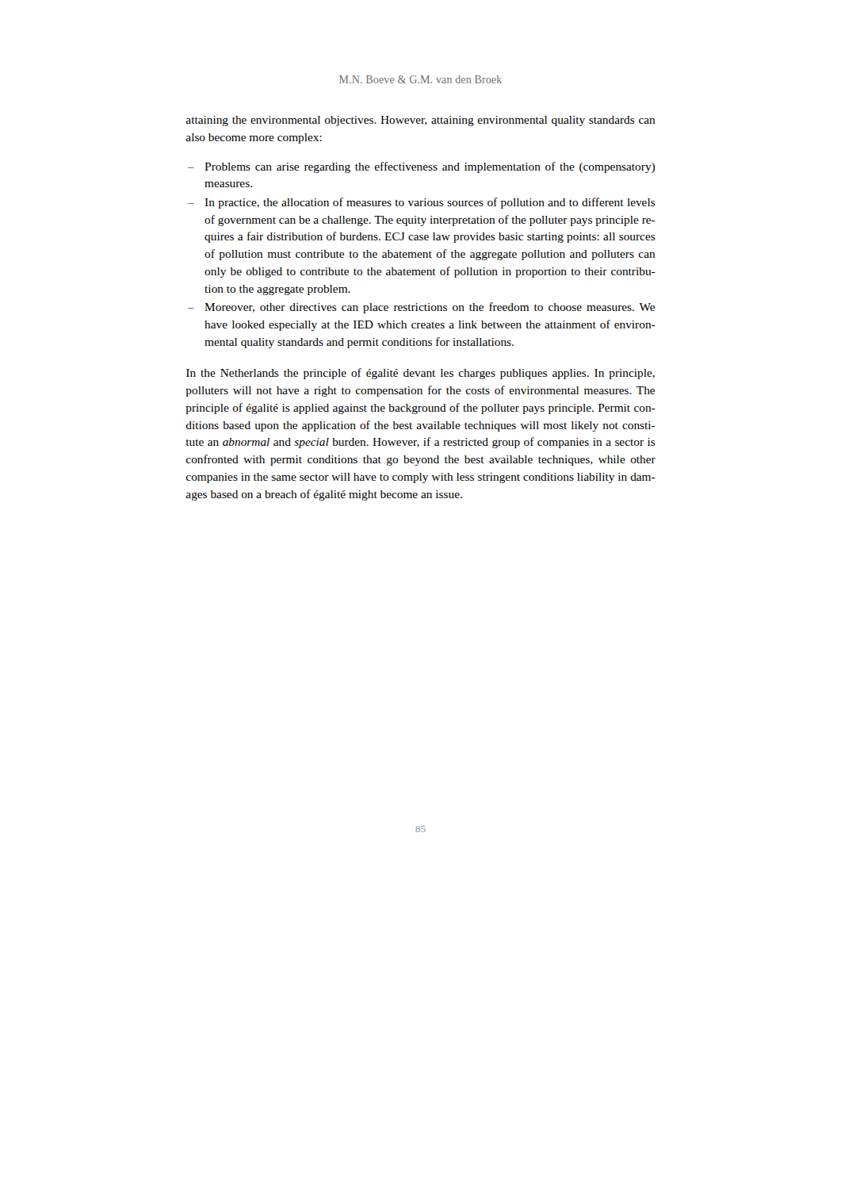M.N. Boeve & G.M. van den Broek
attaining the environmental objectives. However, attaining environmental quality standards can also become more complex:
Problems can arise regarding the effectiveness and implementation of the (compensatory) measures.
In practice, the allocation of measures to various sources of pollution and to different levels of government can be a challenge. The equity interpretation of the polluter pays principle requires a fair distribution of burdens. ECJ case law provides basic starting points: all sources of pollution must contribute to the abatement of the aggregate pollution and polluters can only be obliged to contribute to the abatement of pollution in proportion to their contribution to the aggregate problem.
Moreover, other directives can place restrictions on the freedom to choose measures. We have looked especially at the IED which creates a link between the attainment of environmental quality standards and permit conditions for installations.
In the Netherlands the principle of égalité devant les charges publiques applies. In principle, polluters will not have a right to compensation for the costs of environmental measures. The principle of égalité is applied against the background of the polluter pays principle. Permit conditions based upon the application of the best available techniques will most likely not constitute an abnormal and special burden. However, if a restricted group of companies in a sector is confronted with permit conditions that go beyond the best available techniques, while other companies in the same sector will have to comply with less stringent conditions liability in damages based on a breach of égalité might become an issue.
85